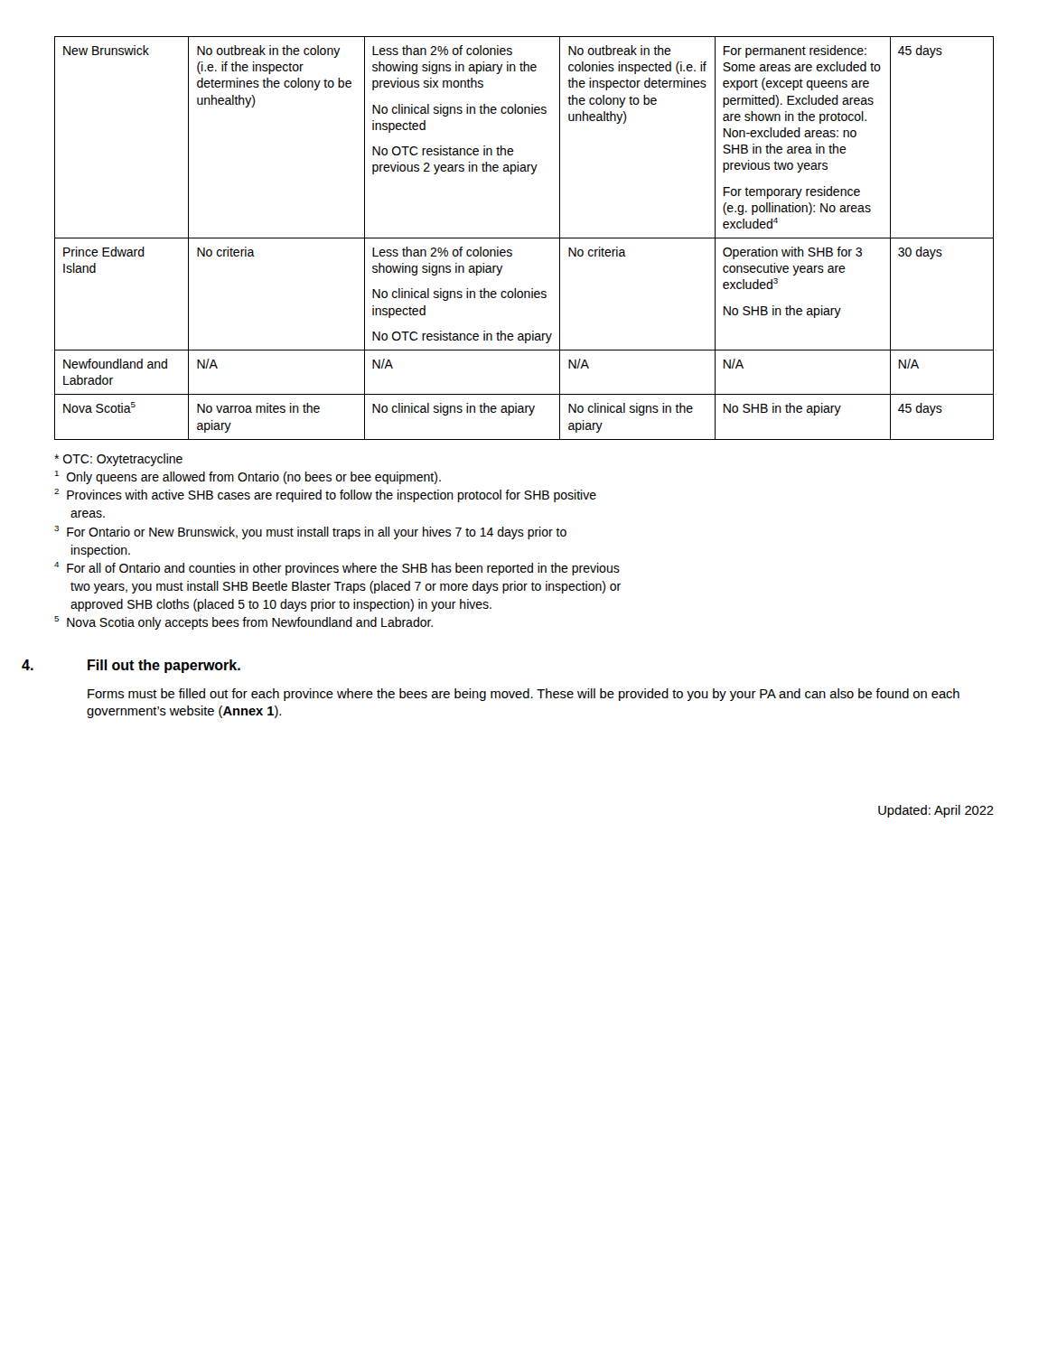| New Brunswick | No outbreak in the colony (i.e. if the inspector determines the colony to be unhealthy) | Less than 2% of colonies showing signs in apiary in the previous six months No clinical signs in the colonies inspected No OTC resistance in the previous 2 years in the apiary | No outbreak in the colonies inspected (i.e. if the inspector determines the colony to be unhealthy) | For permanent residence: Some areas are excluded to export (except queens are permitted). Excluded areas are shown in the protocol. Non-excluded areas: no SHB in the area in the previous two years For temporary residence (e.g. pollination): No areas excluded 4 | 45 days |
| Prince Edward Island | No criteria | Less than 2% of colonies showing signs in apiary No clinical signs in the colonies inspected No OTC resistance in the apiary | No criteria | Operation with SHB for 3 consecutive years are excluded 3 No SHB in the apiary | 30 days |
| Newfoundland and Labrador | N/A | N/A | N/A | N/A | N/A |
| Nova Scotia 5 | No varroa mites in the apiary | No clinical signs in the apiary | No clinical signs in the apiary | No SHB in the apiary | 45 days |
* OTC: Oxytetracycline
1 Only queens are allowed from Ontario (no bees or bee equipment).
2 Provinces with active SHB cases are required to follow the inspection protocol for SHB positive
areas.
3 For Ontario or New Brunswick, you must install traps in all your hives 7 to 14 days prior to
inspection.
4 For all of Ontario and counties in other provinces where the SHB has been reported in the previous
two years, you must install SHB Beetle Blaster Traps (placed 7 or more days prior to inspection) or
approved SHB cloths (placed 5 to 10 days prior to inspection) in your hives.
5 Nova Scotia only accepts bees from Newfoundland and Labrador.
4. Fill out the paperwork.
Forms must be filled out for each province where the bees are being moved. These will be provided to you by your PA and can also be found on each government’s website (Annex 1).
Updated: April 2022